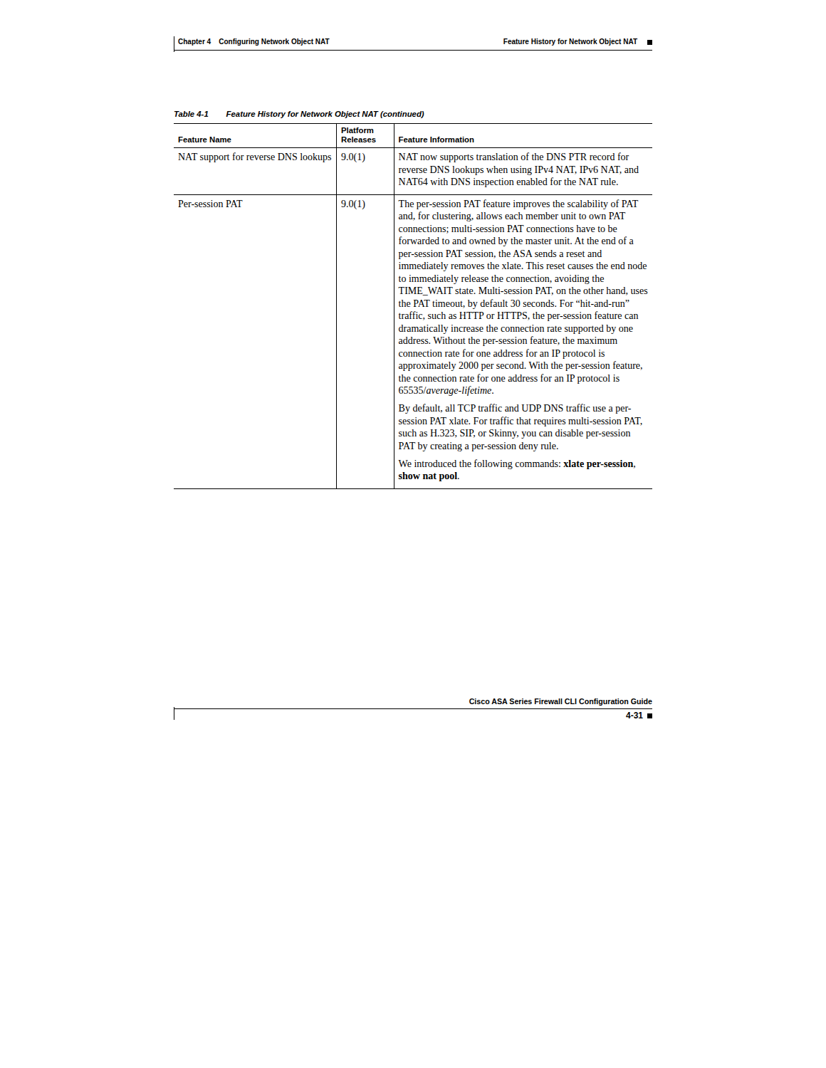Chapter 4 Configuring Network Object NAT
Feature History for Network Object NAT
Table 4-1 Feature History for Network Object NAT (continued)
| Feature Name | Platform Releases | Feature Information |
| --- | --- | --- |
| NAT support for reverse DNS lookups | 9.0(1) | NAT now supports translation of the DNS PTR record for reverse DNS lookups when using IPv4 NAT, IPv6 NAT, and NAT64 with DNS inspection enabled for the NAT rule. |
| Per-session PAT | 9.0(1) | The per-session PAT feature improves the scalability of PAT and, for clustering, allows each member unit to own PAT connections; multi-session PAT connections have to be forwarded to and owned by the master unit. At the end of a per-session PAT session, the ASA sends a reset and immediately removes the xlate. This reset causes the end node to immediately release the connection, avoiding the TIME_WAIT state. Multi-session PAT, on the other hand, uses the PAT timeout, by default 30 seconds. For “hit-and-run” traffic, such as HTTP or HTTPS, the per-session feature can dramatically increase the connection rate supported by one address. Without the per-session feature, the maximum connection rate for one address for an IP protocol is approximately 2000 per second. With the per-session feature, the connection rate for one address for an IP protocol is 65535/ average-lifetime . By default, all TCP traffic and UDP DNS traffic use a per-session PAT xlate. For traffic that requires multi-session PAT, such as H.323, SIP, or Skinny, you can disable per-session PAT by creating a per-session deny rule. We introduced the following commands: xlate per-session , show nat pool . |
Cisco ASA Series Firewall CLI Configuration Guide
4-31